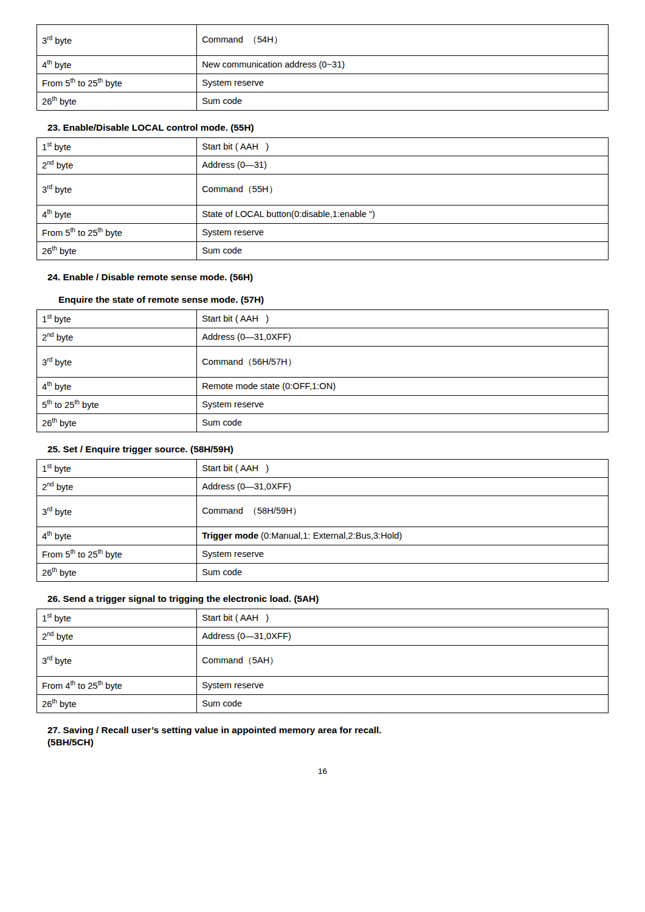| 3 rd byte | Command （54H） |
| 4 th byte | New communication address (0~31) |
| From 5 th to 25 th byte | System reserve |
| 26 th byte | Sum code |
23. Enable/Disable LOCAL control mode. (55H)
| 1 st byte | Start bit ( AAH ) |
| 2 nd byte | Address (0—31) |
| 3 rd byte | Command（55H） |
| 4 th byte | State of LOCAL button(0:disable,1:enable “) |
| From 5 th to 25 th byte | System reserve |
| 26 th byte | Sum code |
24. Enable / Disable remote sense mode. (56H)
Enquire the state of remote sense mode. (57H)
| 1 st byte | Start bit ( AAH ) |
| 2 nd byte | Address (0—31,0XFF) |
| 3 rd byte | Command（56H/57H） |
| 4 th byte | Remote mode state (0:OFF,1:ON) |
| 5 th to 25 th byte | System reserve |
| 26 th byte | Sum code |
25. Set / Enquire trigger source. (58H/59H)
| 1 st byte | Start bit ( AAH ) |
| 2 nd byte | Address (0—31,0XFF) |
| 3 rd byte | Command （58H/59H） |
| 4 th byte | Trigger mode (0:Manual,1: External,2:Bus,3:Hold) |
| From 5 th to 25 th byte | System reserve |
| 26 th byte | Sum code |
26. Send a trigger signal to trigging the electronic load. (5AH)
| 1 st byte | Start bit ( AAH ) |
| 2 nd byte | Address (0—31,0XFF) |
| 3 rd byte | Command（5AH） |
| From 4 th to 25 th byte | System reserve |
| 26 th byte | Sum code |
27. Saving / Recall user’s setting value in appointed memory area for recall.
(5BH/5CH)
16